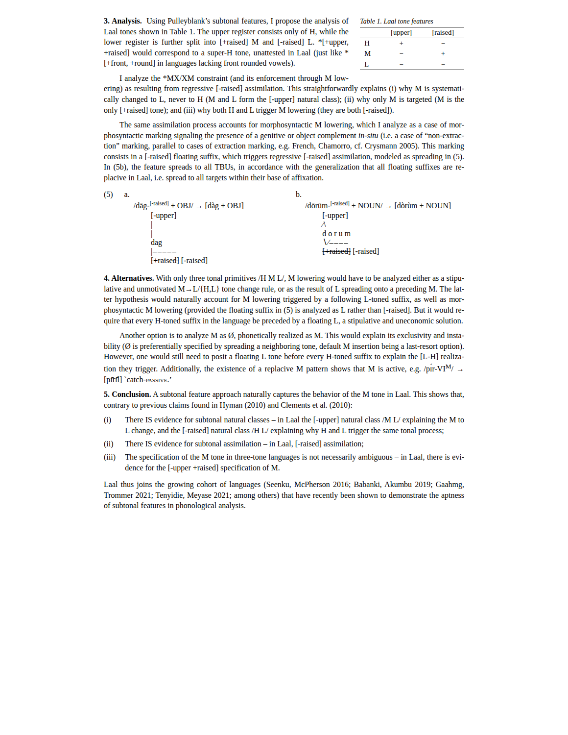Table 1. Laal tone features
| | [upper] | [raised] |
| --- | --- | --- |
| H | + | − |
| M | − | + |
| L | − | − |
3. Analysis. Using Pulleyblank’s subtonal features, I propose the analysis of Laal tones shown in Table 1. The upper register consists only of H, while the lower register is further split into [+raised] M and [-raised] L. *[+upper, +raised] would correspond to a super-H tone, unattested in Laal (just like *[+front, +round] in languages lacking front rounded vowels).
I analyze the *MX/XM constraint (and its enforcement through M lowering) as resulting from regressive [-raised] assimilation. This straightforwardly explains (i) why M is systematically changed to L, never to H (M and L form the [-upper] natural class); (ii) why only M is targeted (M is the only [+raised] tone); and (iii) why both H and L trigger M lowering (they are both [-raised]).
The same assimilation process accounts for morphosyntactic M lowering, which I analyze as a case of morphosyntactic marking signaling the presence of a genitive or object complement in-situ (i.e. a case of “non-extraction” marking, parallel to cases of extraction marking, e.g. French, Chamorro, cf. Crysmann 2005). This marking consists in a [-raised] floating suffix, which triggers regressive [-raised] assimilation, modeled as spreading in (5). In (5b), the feature spreads to all TBUs, in accordance with the generalization that all floating suffixes are replacive in Laal, i.e. spread to all targets within their base of affixation.
(5)
a.
/dāg-[-raised] + OBJ/ → [dàg + OBJ]
[-upper]
|
|
dag
|–––––
[+raised] [-raised]
b.
/dōrūm-[-raised] + NOUN/ → [dòrùm + NOUN]
[-upper]
∕\
d o r u m
∖∕––––
[+raised] [-raised]
4. Alternatives. With only three tonal primitives /H M L/, M lowering would have to be analyzed either as a stipulative and unmotivated M→L/{H,L} tone change rule, or as the result of L spreading onto a preceding M. The latter hypothesis would naturally account for M lowering triggered by a following L-toned suffix, as well as morphosyntactic M lowering (provided the floating suffix in (5) is analyzed as L rather than [-raised]. But it would require that every H-toned suffix in the language be preceded by a floating L, a stipulative and uneconomic solution.
Another option is to analyze M as Ø, phonetically realized as M. This would explain its exclusivity and instability (Ø is preferentially specified by spreading a neighboring tone, default M insertion being a last-resort option). However, one would still need to posit a floating L tone before every H-toned suffix to explain the [L-H] realization they trigger. Additionally, the existence of a replacive M pattern shows that M is active, e.g. /pɪ́r-VIM/ → [pɪ̄rɪ̄l] `catch-passive.’
5. Conclusion. A subtonal feature approach naturally captures the behavior of the M tone in Laal. This shows that, contrary to previous claims found in Hyman (2010) and Clements et al. (2010):
(i) There IS evidence for subtonal natural classes – in Laal the [-upper] natural class /M L/ explaining the M to L change, and the [-raised] natural class /H L/ explaining why H and L trigger the same tonal process;
(ii) There IS evidence for subtonal assimilation – in Laal, [-raised] assimilation;
(iii) The specification of the M tone in three-tone languages is not necessarily ambiguous – in Laal, there is evidence for the [-upper +raised] specification of M.
Laal thus joins the growing cohort of languages (Seenku, McPherson 2016; Babanki, Akumbu 2019; Gaahmg, Trommer 2021; Tenyidie, Meyase 2021; among others) that have recently been shown to demonstrate the aptness of subtonal features in phonological analysis.